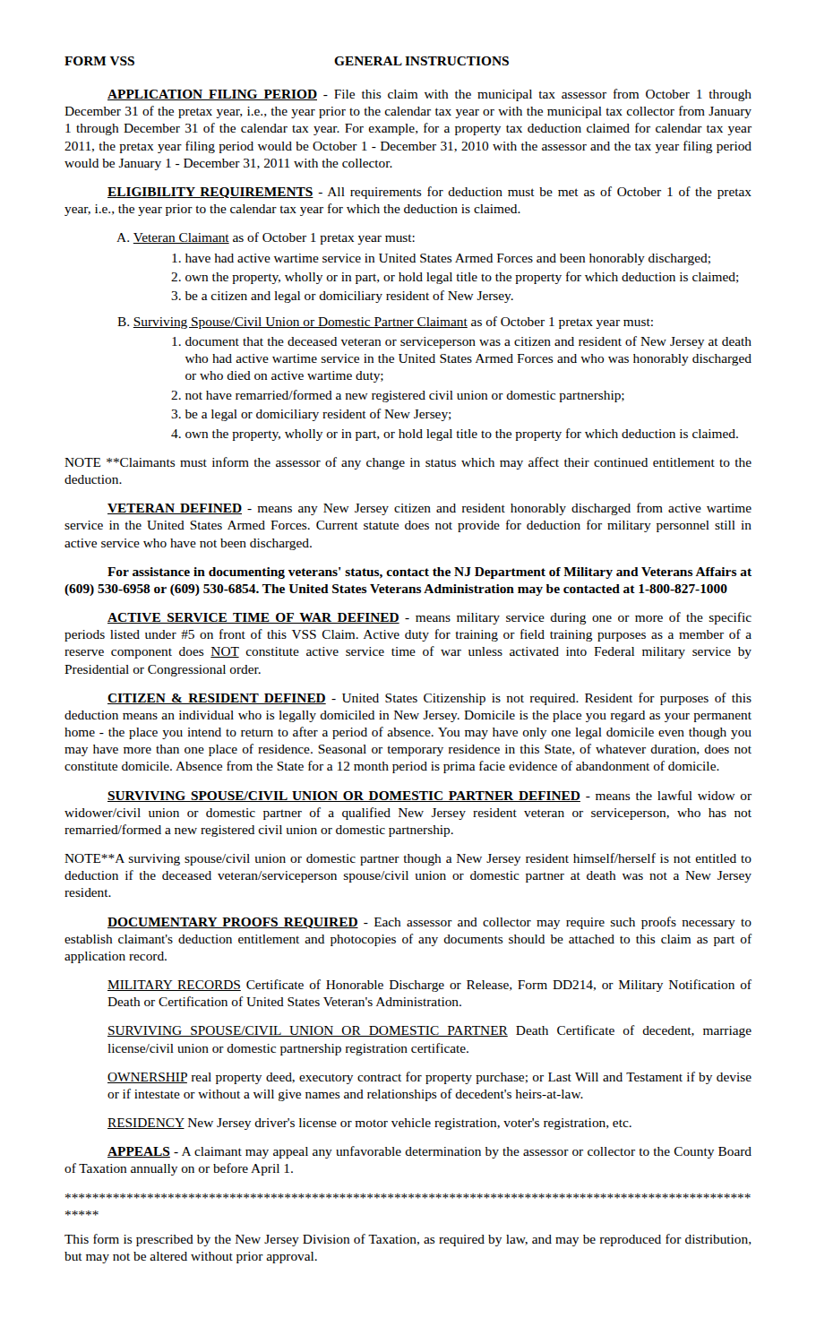FORM VSS
GENERAL INSTRUCTIONS
APPLICATION FILING PERIOD - File this claim with the municipal tax assessor from October 1 through December 31 of the pretax year, i.e., the year prior to the calendar tax year or with the municipal tax collector from January 1 through December 31 of the calendar tax year. For example, for a property tax deduction claimed for calendar tax year 2011, the pretax year filing period would be October 1 - December 31, 2010 with the assessor and the tax year filing period would be January 1 - December 31, 2011 with the collector.
ELIGIBILITY REQUIREMENTS - All requirements for deduction must be met as of October 1 of the pretax year, i.e., the year prior to the calendar tax year for which the deduction is claimed.
Veteran Claimant as of October 1 pretax year must:
have had active wartime service in United States Armed Forces and been honorably discharged;
own the property, wholly or in part, or hold legal title to the property for which deduction is claimed;
be a citizen and legal or domiciliary resident of New Jersey.
Surviving Spouse/Civil Union or Domestic Partner Claimant as of October 1 pretax year must:
document that the deceased veteran or serviceperson was a citizen and resident of New Jersey at death who had active wartime service in the United States Armed Forces and who was honorably discharged or who died on active wartime duty;
not have remarried/formed a new registered civil union or domestic partnership;
be a legal or domiciliary resident of New Jersey;
own the property, wholly or in part, or hold legal title to the property for which deduction is claimed.
NOTE **Claimants must inform the assessor of any change in status which may affect their continued entitlement to the deduction.
VETERAN DEFINED - means any New Jersey citizen and resident honorably discharged from active wartime service in the United States Armed Forces. Current statute does not provide for deduction for military personnel still in active service who have not been discharged.
For assistance in documenting veterans' status, contact the NJ Department of Military and Veterans Affairs at (609) 530-6958 or (609) 530-6854. The United States Veterans Administration may be contacted at 1-800-827-1000
ACTIVE SERVICE TIME OF WAR DEFINED - means military service during one or more of the specific periods listed under #5 on front of this VSS Claim. Active duty for training or field training purposes as a member of a reserve component does NOT constitute active service time of war unless activated into Federal military service by Presidential or Congressional order.
CITIZEN & RESIDENT DEFINED - United States Citizenship is not required. Resident for purposes of this deduction means an individual who is legally domiciled in New Jersey. Domicile is the place you regard as your permanent home - the place you intend to return to after a period of absence. You may have only one legal domicile even though you may have more than one place of residence. Seasonal or temporary residence in this State, of whatever duration, does not constitute domicile. Absence from the State for a 12 month period is prima facie evidence of abandonment of domicile.
SURVIVING SPOUSE/CIVIL UNION OR DOMESTIC PARTNER DEFINED - means the lawful widow or widower/civil union or domestic partner of a qualified New Jersey resident veteran or serviceperson, who has not remarried/formed a new registered civil union or domestic partnership.
NOTE**A surviving spouse/civil union or domestic partner though a New Jersey resident himself/herself is not entitled to deduction if the deceased veteran/serviceperson spouse/civil union or domestic partner at death was not a New Jersey resident.
DOCUMENTARY PROOFS REQUIRED - Each assessor and collector may require such proofs necessary to establish claimant's deduction entitlement and photocopies of any documents should be attached to this claim as part of application record.
MILITARY RECORDS Certificate of Honorable Discharge or Release, Form DD214, or Military Notification of Death or Certification of United States Veteran's Administration.
SURVIVING SPOUSE/CIVIL UNION OR DOMESTIC PARTNER Death Certificate of decedent, marriage license/civil union or domestic partnership registration certificate.
OWNERSHIP real property deed, executory contract for property purchase; or Last Will and Testament if by devise or if intestate or without a will give names and relationships of decedent's heirs-at-law.
RESIDENCY New Jersey driver's license or motor vehicle registration, voter's registration, etc.
APPEALS - A claimant may appeal any unfavorable determination by the assessor or collector to the County Board of Taxation annually on or before April 1.
*********************************************************************************************************
This form is prescribed by the New Jersey Division of Taxation, as required by law, and may be reproduced for distribution, but may not be altered without prior approval.